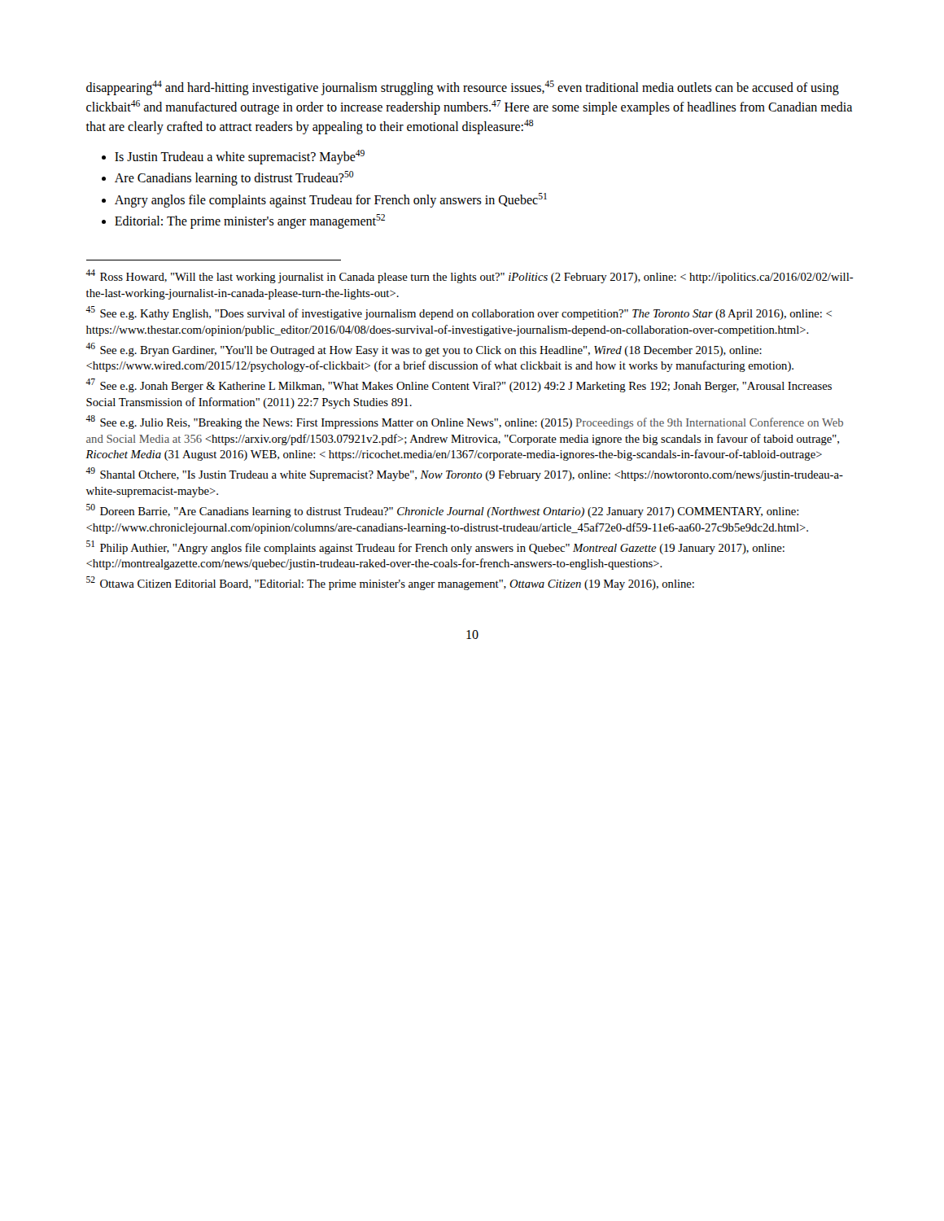disappearing44 and hard-hitting investigative journalism struggling with resource issues,45 even traditional media outlets can be accused of using clickbait46 and manufactured outrage in order to increase readership numbers.47 Here are some simple examples of headlines from Canadian media that are clearly crafted to attract readers by appealing to their emotional displeasure:48
Is Justin Trudeau a white supremacist? Maybe49
Are Canadians learning to distrust Trudeau?50
Angry anglos file complaints against Trudeau for French only answers in Quebec51
Editorial: The prime minister's anger management52
44 Ross Howard, "Will the last working journalist in Canada please turn the lights out?" iPolitics (2 February 2017), online: < http://ipolitics.ca/2016/02/02/will-the-last-working-journalist-in-canada-please-turn-the-lights-out>.
45 See e.g. Kathy English, "Does survival of investigative journalism depend on collaboration over competition?" The Toronto Star (8 April 2016), online: < https://www.thestar.com/opinion/public_editor/2016/04/08/does-survival-of-investigative-journalism-depend-on-collaboration-over-competition.html>.
46 See e.g. Bryan Gardiner, "You'll be Outraged at How Easy it was to get you to Click on this Headline", Wired (18 December 2015), online: <https://www.wired.com/2015/12/psychology-of-clickbait> (for a brief discussion of what clickbait is and how it works by manufacturing emotion).
47 See e.g. Jonah Berger & Katherine L Milkman, "What Makes Online Content Viral?" (2012) 49:2 J Marketing Res 192; Jonah Berger, "Arousal Increases Social Transmission of Information" (2011) 22:7 Psych Studies 891.
48 See e.g. Julio Reis, "Breaking the News: First Impressions Matter on Online News", online: (2015) Proceedings of the 9th International Conference on Web and Social Media at 356 <https://arxiv.org/pdf/1503.07921v2.pdf>; Andrew Mitrovica, "Corporate media ignore the big scandals in favour of taboid outrage", Ricochet Media (31 August 2016) WEB, online: < https://ricochet.media/en/1367/corporate-media-ignores-the-big-scandals-in-favour-of-tabloid-outrage>
49 Shantal Otchere, "Is Justin Trudeau a white Supremacist? Maybe", Now Toronto (9 February 2017), online: <https://nowtoronto.com/news/justin-trudeau-a-white-supremacist-maybe>.
50 Doreen Barrie, "Are Canadians learning to distrust Trudeau?" Chronicle Journal (Northwest Ontario) (22 January 2017) COMMENTARY, online: <http://www.chroniclejournal.com/opinion/columns/are-canadians-learning-to-distrust-trudeau/article_45af72e0-df59-11e6-aa60-27c9b5e9dc2d.html>.
51 Philip Authier, "Angry anglos file complaints against Trudeau for French only answers in Quebec" Montreal Gazette (19 January 2017), online: <http://montrealgazette.com/news/quebec/justin-trudeau-raked-over-the-coals-for-french-answers-to-english-questions>.
52 Ottawa Citizen Editorial Board, "Editorial: The prime minister's anger management", Ottawa Citizen (19 May 2016), online:
10